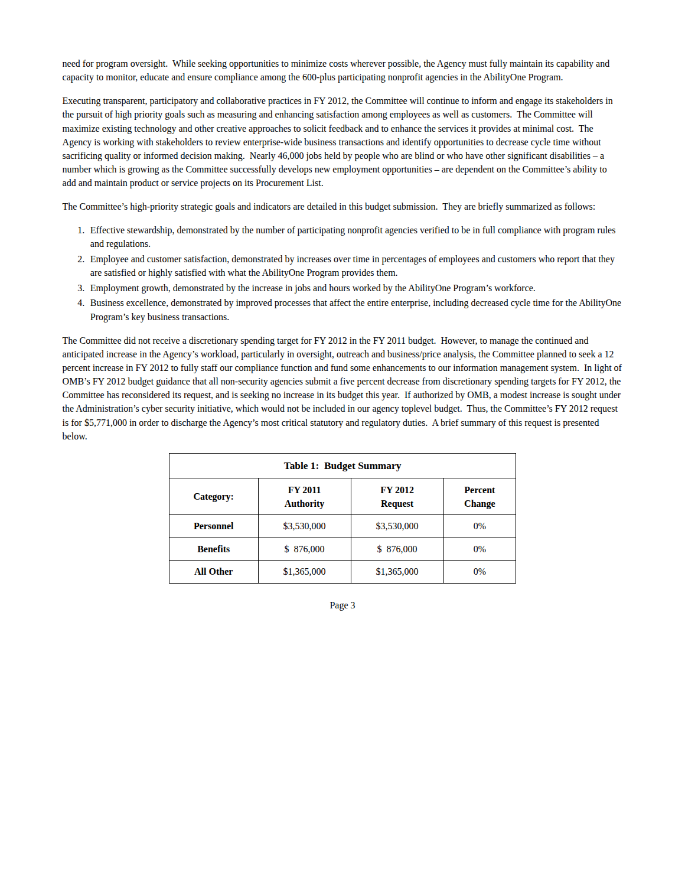need for program oversight. While seeking opportunities to minimize costs wherever possible, the Agency must fully maintain its capability and capacity to monitor, educate and ensure compliance among the 600-plus participating nonprofit agencies in the AbilityOne Program.
Executing transparent, participatory and collaborative practices in FY 2012, the Committee will continue to inform and engage its stakeholders in the pursuit of high priority goals such as measuring and enhancing satisfaction among employees as well as customers. The Committee will maximize existing technology and other creative approaches to solicit feedback and to enhance the services it provides at minimal cost. The Agency is working with stakeholders to review enterprise-wide business transactions and identify opportunities to decrease cycle time without sacrificing quality or informed decision making. Nearly 46,000 jobs held by people who are blind or who have other significant disabilities – a number which is growing as the Committee successfully develops new employment opportunities – are dependent on the Committee’s ability to add and maintain product or service projects on its Procurement List.
The Committee’s high-priority strategic goals and indicators are detailed in this budget submission. They are briefly summarized as follows:
Effective stewardship, demonstrated by the number of participating nonprofit agencies verified to be in full compliance with program rules and regulations.
Employee and customer satisfaction, demonstrated by increases over time in percentages of employees and customers who report that they are satisfied or highly satisfied with what the AbilityOne Program provides them.
Employment growth, demonstrated by the increase in jobs and hours worked by the AbilityOne Program’s workforce.
Business excellence, demonstrated by improved processes that affect the entire enterprise, including decreased cycle time for the AbilityOne Program’s key business transactions.
The Committee did not receive a discretionary spending target for FY 2012 in the FY 2011 budget. However, to manage the continued and anticipated increase in the Agency’s workload, particularly in oversight, outreach and business/price analysis, the Committee planned to seek a 12 percent increase in FY 2012 to fully staff our compliance function and fund some enhancements to our information management system. In light of OMB’s FY 2012 budget guidance that all non-security agencies submit a five percent decrease from discretionary spending targets for FY 2012, the Committee has reconsidered its request, and is seeking no increase in its budget this year. If authorized by OMB, a modest increase is sought under the Administration’s cyber security initiative, which would not be included in our agency toplevel budget. Thus, the Committee’s FY 2012 request is for $5,771,000 in order to discharge the Agency’s most critical statutory and regulatory duties. A brief summary of this request is presented below.
Table 1: Budget Summary
| Category: | FY 2011 Authority | FY 2012 Request | Percent Change |
| --- | --- | --- | --- |
| Personnel | $3,530,000 | $3,530,000 | 0% |
| Benefits | $ 876,000 | $ 876,000 | 0% |
| All Other | $1,365,000 | $1,365,000 | 0% |
Page 3